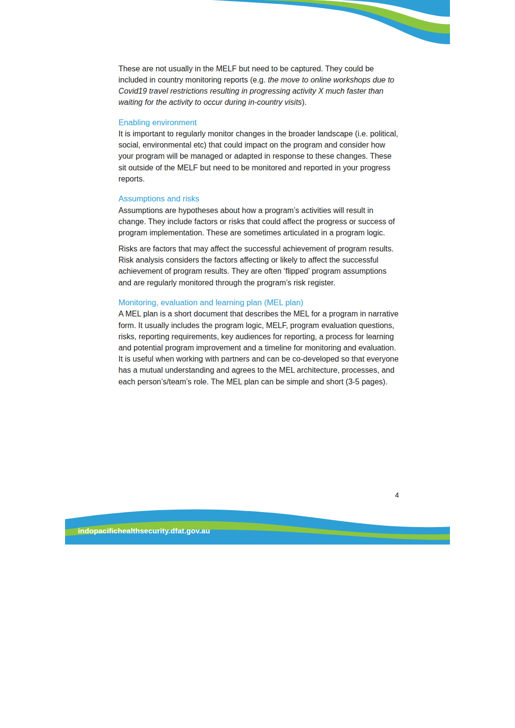These are not usually in the MELF but need to be captured. They could be included in country monitoring reports (e.g. the move to online workshops due to Covid19 travel restrictions resulting in progressing activity X much faster than waiting for the activity to occur during in-country visits).
Enabling environment
It is important to regularly monitor changes in the broader landscape (i.e. political, social, environmental etc) that could impact on the program and consider how your program will be managed or adapted in response to these changes. These sit outside of the MELF but need to be monitored and reported in your progress reports.
Assumptions and risks
Assumptions are hypotheses about how a program’s activities will result in change. They include factors or risks that could affect the progress or success of program implementation. These are sometimes articulated in a program logic.
Risks are factors that may affect the successful achievement of program results. Risk analysis considers the factors affecting or likely to affect the successful achievement of program results. They are often ‘flipped’ program assumptions and are regularly monitored through the program’s risk register.
Monitoring, evaluation and learning plan (MEL plan)
A MEL plan is a short document that describes the MEL for a program in narrative form. It usually includes the program logic, MELF, program evaluation questions, risks, reporting requirements, key audiences for reporting, a process for learning and potential program improvement and a timeline for monitoring and evaluation. It is useful when working with partners and can be co-developed so that everyone has a mutual understanding and agrees to the MEL architecture, processes, and each person’s/team’s role. The MEL plan can be simple and short (3-5 pages).
4
indopacifichealthsecurity.dfat.gov.au